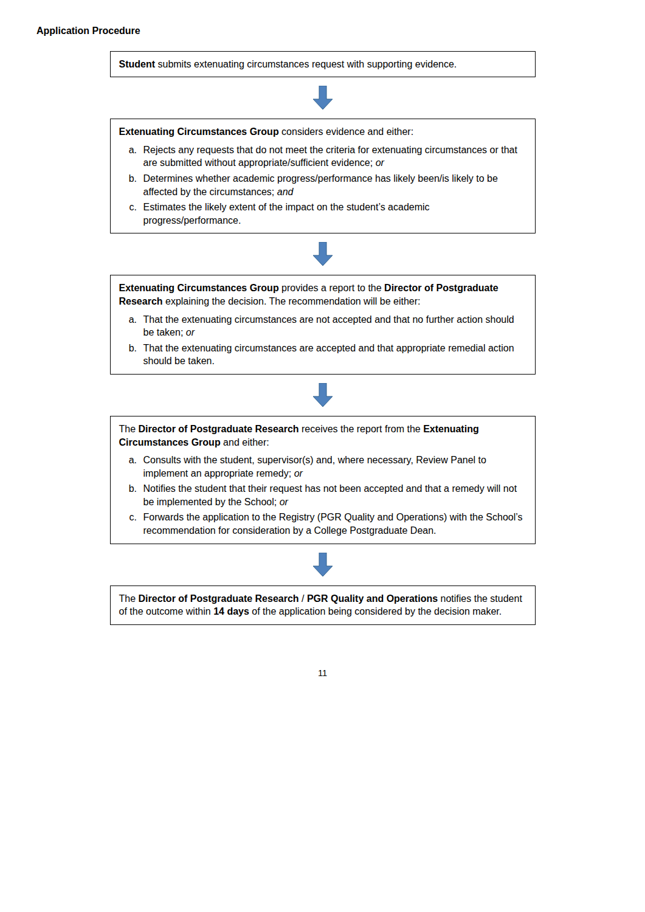Application Procedure
Student submits extenuating circumstances request with supporting evidence.
Extenuating Circumstances Group considers evidence and either:
Rejects any requests that do not meet the criteria for extenuating circumstances or that are submitted without appropriate/sufficient evidence; or
Determines whether academic progress/performance has likely been/is likely to be affected by the circumstances; and
Estimates the likely extent of the impact on the student’s academic progress/performance.
Extenuating Circumstances Group provides a report to the Director of Postgraduate Research explaining the decision. The recommendation will be either:
That the extenuating circumstances are not accepted and that no further action should be taken; or
That the extenuating circumstances are accepted and that appropriate remedial action should be taken.
The Director of Postgraduate Research receives the report from the Extenuating Circumstances Group and either:
Consults with the student, supervisor(s) and, where necessary, Review Panel to implement an appropriate remedy; or
Notifies the student that their request has not been accepted and that a remedy will not be implemented by the School; or
Forwards the application to the Registry (PGR Quality and Operations) with the School’s recommendation for consideration by a College Postgraduate Dean.
The Director of Postgraduate Research / PGR Quality and Operations notifies the student of the outcome within 14 days of the application being considered by the decision maker.
11